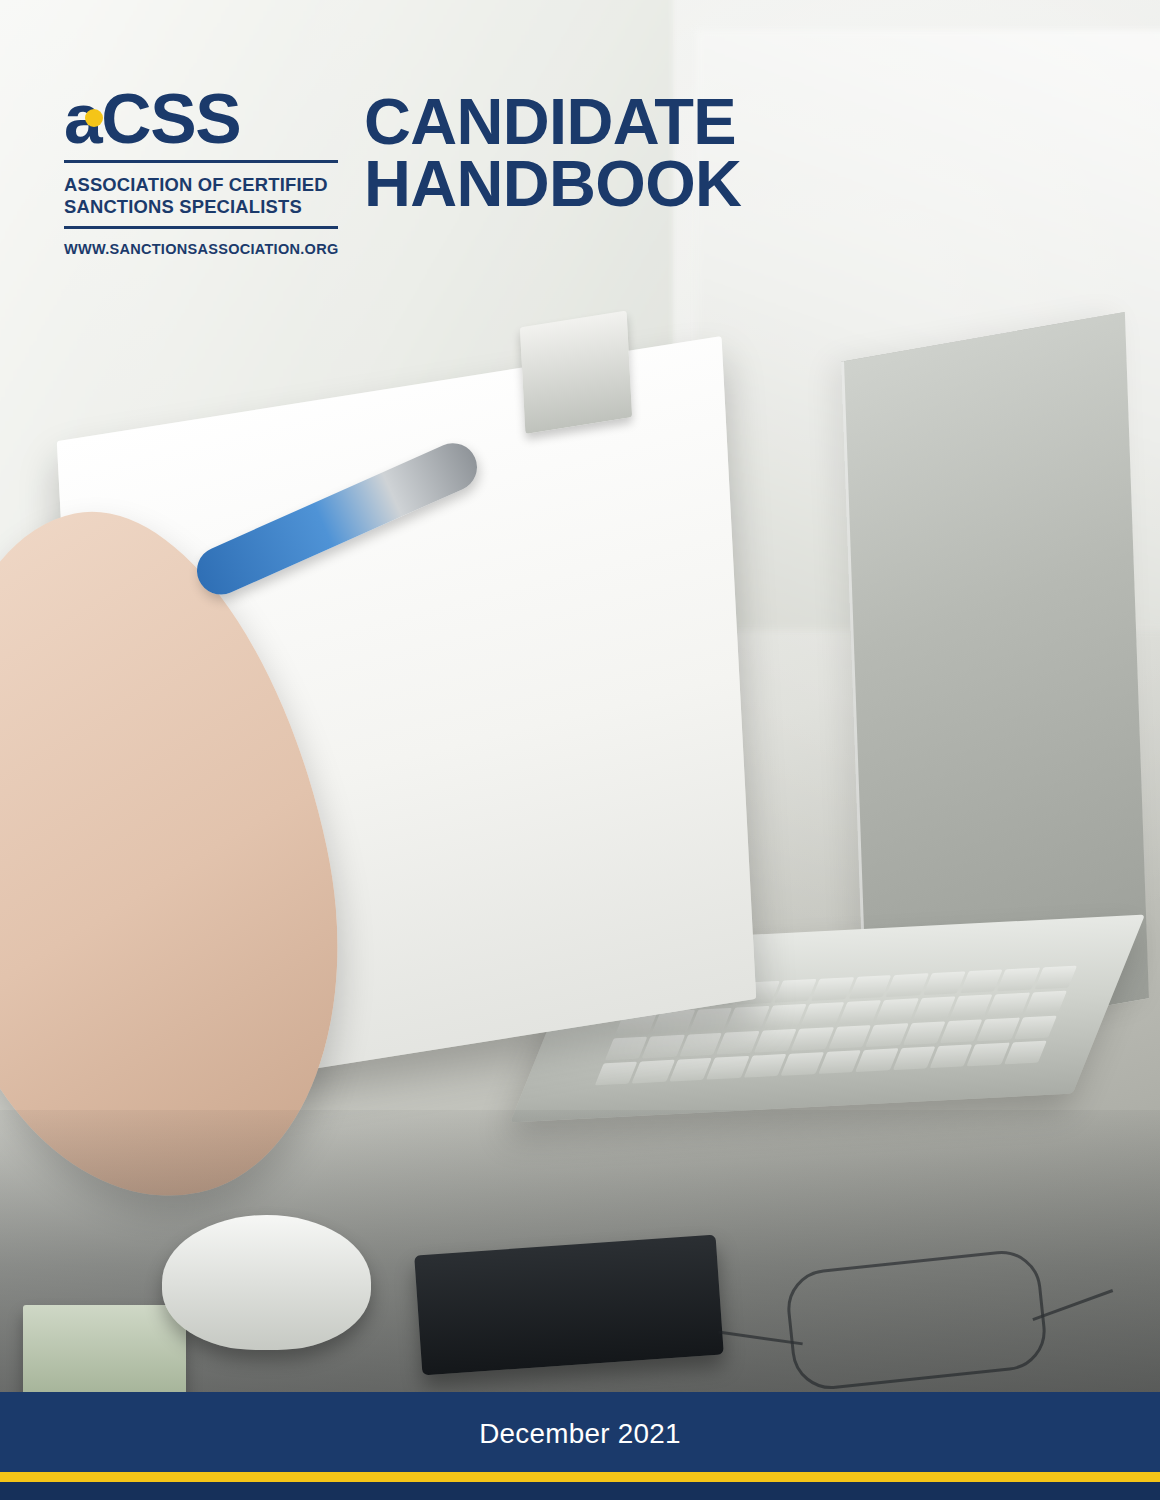aCSS
Association of Certified
Sanctions Specialists
www.sanctionsassociation.org
Candidate Handbook
December 2021